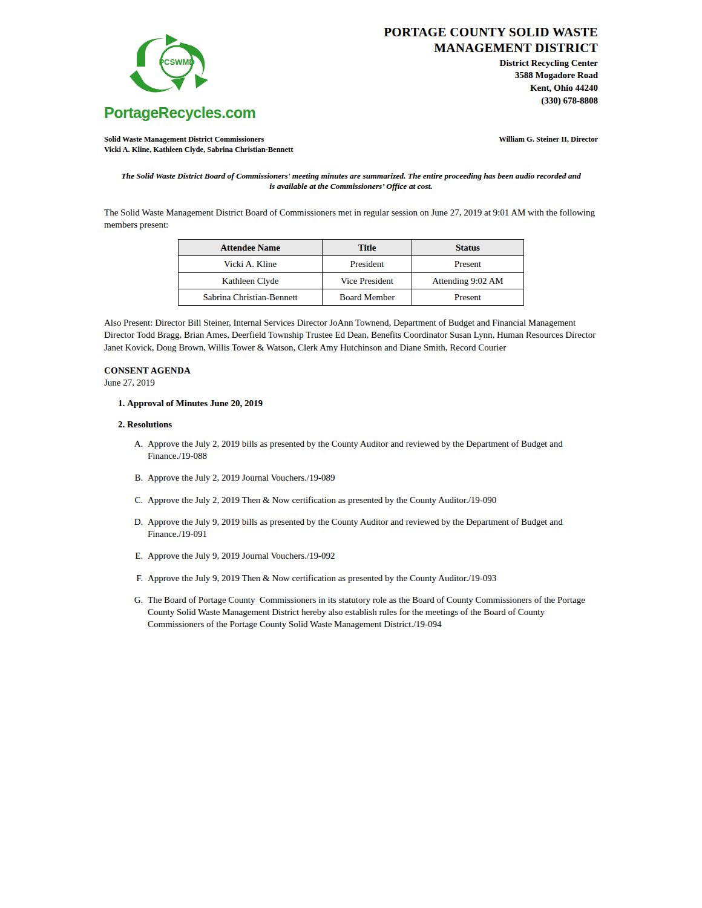PCSWMD
PortageRecycles.com
PORTAGE COUNTY SOLID WASTE
MANAGEMENT DISTRICT
District Recycling Center
3588 Mogadore Road
Kent, Ohio 44240
(330) 678-8808
Solid Waste Management District Commissioners
Vicki A. Kline, Kathleen Clyde, Sabrina Christian-Bennett
William G. Steiner II, Director
The Solid Waste District Board of Commissioners' meeting minutes are summarized. The entire proceeding has been audio recorded and is available at the Commissioners’ Office at cost.
The Solid Waste Management District Board of Commissioners met in regular session on June 27, 2019 at 9:01 AM with the following members present:
| Attendee Name | Title | Status |
| --- | --- | --- |
| Vicki A. Kline | President | Present |
| Kathleen Clyde | Vice President | Attending 9:02 AM |
| Sabrina Christian-Bennett | Board Member | Present |
Also Present: Director Bill Steiner, Internal Services Director JoAnn Townend, Department of Budget and Financial Management Director Todd Bragg, Brian Ames, Deerfield Township Trustee Ed Dean, Benefits Coordinator Susan Lynn, Human Resources Director Janet Kovick, Doug Brown, Willis Tower & Watson, Clerk Amy Hutchinson and Diane Smith, Record Courier
CONSENT AGENDA
June 27, 2019
Approval of Minutes June 20, 2019
Resolutions
Approve the July 2, 2019 bills as presented by the County Auditor and reviewed by the Department of Budget and Finance./19-088
Approve the July 2, 2019 Journal Vouchers./19-089
Approve the July 2, 2019 Then & Now certification as presented by the County Auditor./19-090
Approve the July 9, 2019 bills as presented by the County Auditor and reviewed by the Department of Budget and Finance./19-091
Approve the July 9, 2019 Journal Vouchers./19-092
Approve the July 9, 2019 Then & Now certification as presented by the County Auditor./19-093
The Board of Portage County Commissioners in its statutory role as the Board of County Commissioners of the Portage County Solid Waste Management District hereby also establish rules for the meetings of the Board of County Commissioners of the Portage County Solid Waste Management District./19-094